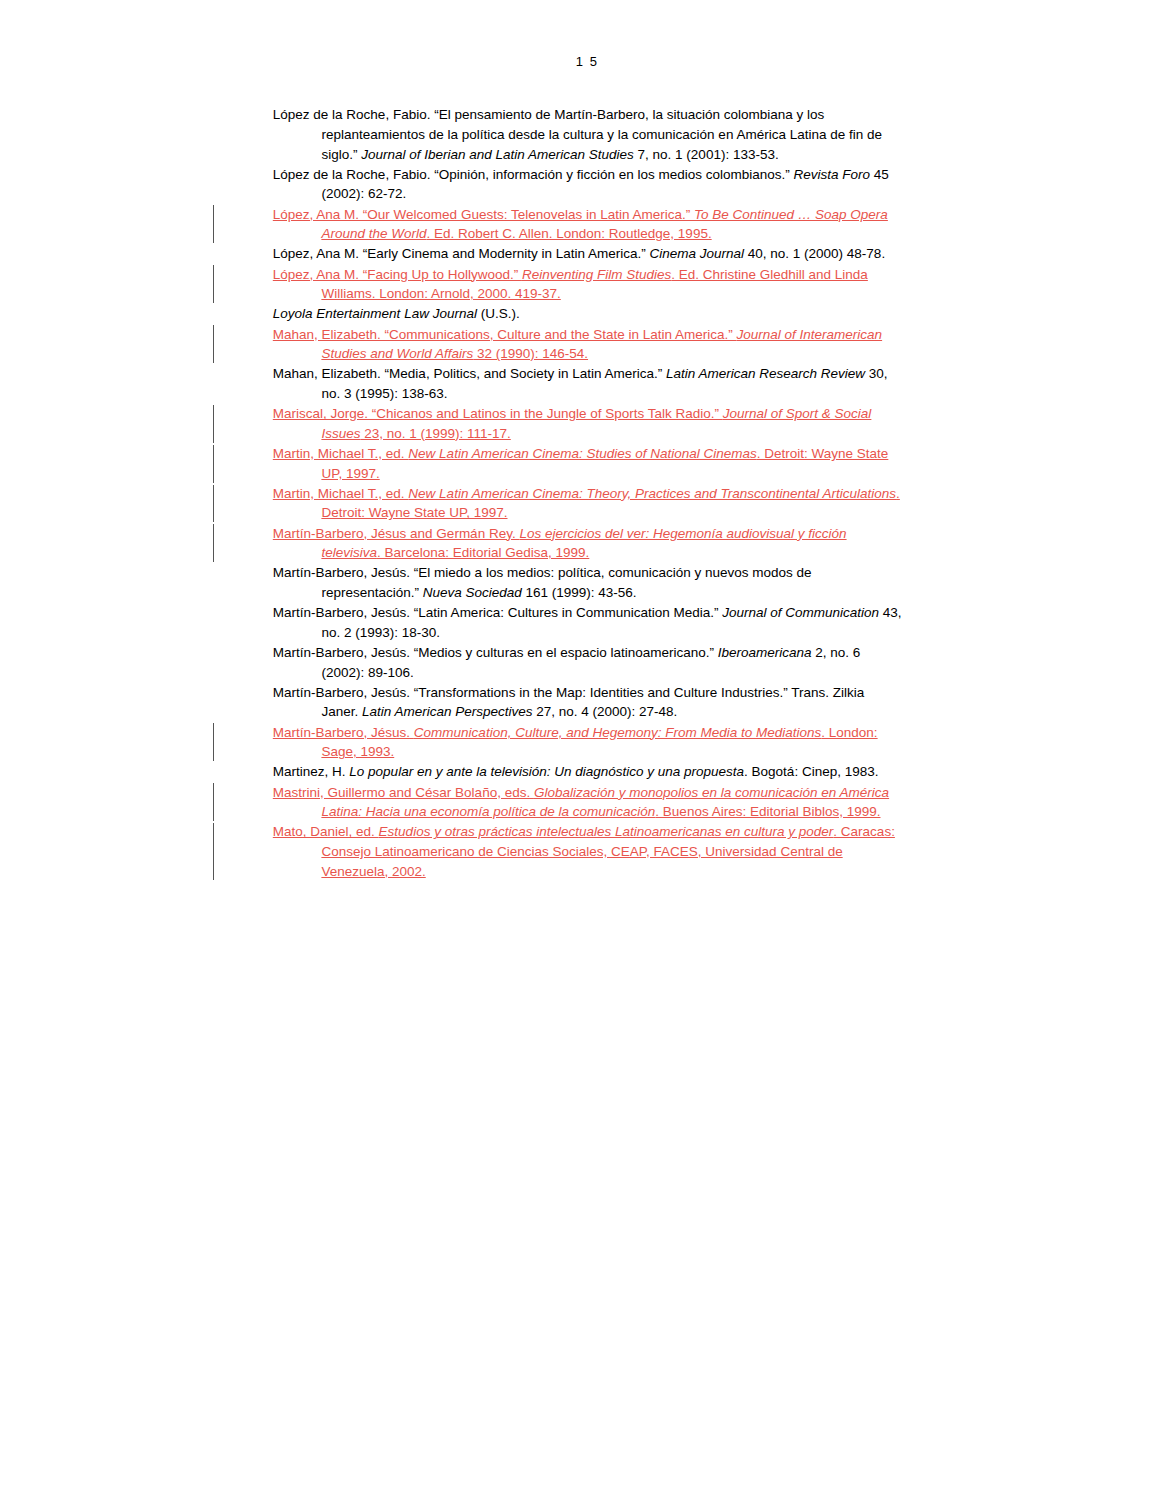1 5
López de la Roche, Fabio. “El pensamiento de Martín-Barbero, la situación colombiana y los replanteamientos de la política desde la cultura y la comunicación en América Latina de fin de siglo.” Journal of Iberian and Latin American Studies 7, no. 1 (2001): 133-53.
López de la Roche, Fabio. “Opinión, información y ficción en los medios colombianos.” Revista Foro 45 (2002): 62-72.
López, Ana M. “Our Welcomed Guests: Telenovelas in Latin America.” To Be Continued … Soap Opera Around the World. Ed. Robert C. Allen. London: Routledge, 1995.
López, Ana M. “Early Cinema and Modernity in Latin America.” Cinema Journal 40, no. 1 (2000) 48-78.
López, Ana M. “Facing Up to Hollywood.” Reinventing Film Studies. Ed. Christine Gledhill and Linda Williams. London: Arnold, 2000. 419-37.
Loyola Entertainment Law Journal (U.S.).
Mahan, Elizabeth. “Communications, Culture and the State in Latin America.” Journal of Interamerican Studies and World Affairs 32 (1990): 146-54.
Mahan, Elizabeth. “Media, Politics, and Society in Latin America.” Latin American Research Review 30, no. 3 (1995): 138-63.
Mariscal, Jorge. “Chicanos and Latinos in the Jungle of Sports Talk Radio.” Journal of Sport & Social Issues 23, no. 1 (1999): 111-17.
Martin, Michael T., ed. New Latin American Cinema: Studies of National Cinemas. Detroit: Wayne State UP, 1997.
Martin, Michael T., ed. New Latin American Cinema: Theory, Practices and Transcontinental Articulations. Detroit: Wayne State UP, 1997.
Martín-Barbero, Jésus and Germán Rey. Los ejercicios del ver: Hegemonía audiovisual y ficción televisiva. Barcelona: Editorial Gedisa, 1999.
Martín-Barbero, Jesús. “El miedo a los medios: política, comunicación y nuevos modos de representación.” Nueva Sociedad 161 (1999): 43-56.
Martín-Barbero, Jesús. “Latin America: Cultures in Communication Media.” Journal of Communication 43, no. 2 (1993): 18-30.
Martín-Barbero, Jesús. “Medios y culturas en el espacio latinoamericano.” Iberoamericana 2, no. 6 (2002): 89-106.
Martín-Barbero, Jesús. “Transformations in the Map: Identities and Culture Industries.” Trans. Zilkia Janer. Latin American Perspectives 27, no. 4 (2000): 27-48.
Martín-Barbero, Jésus. Communication, Culture, and Hegemony: From Media to Mediations. London: Sage, 1993.
Martinez, H. Lo popular en y ante la televisión: Un diagnóstico y una propuesta. Bogotá: Cinep, 1983.
Mastrini, Guillermo and César Bolaño, eds. Globalización y monopolios en la comunicación en América Latina: Hacia una economía política de la comunicación. Buenos Aires: Editorial Biblos, 1999.
Mato, Daniel, ed. Estudios y otras prácticas intelectuales Latinoamericanas en cultura y poder. Caracas: Consejo Latinoamericano de Ciencias Sociales, CEAP, FACES, Universidad Central de Venezuela, 2002.